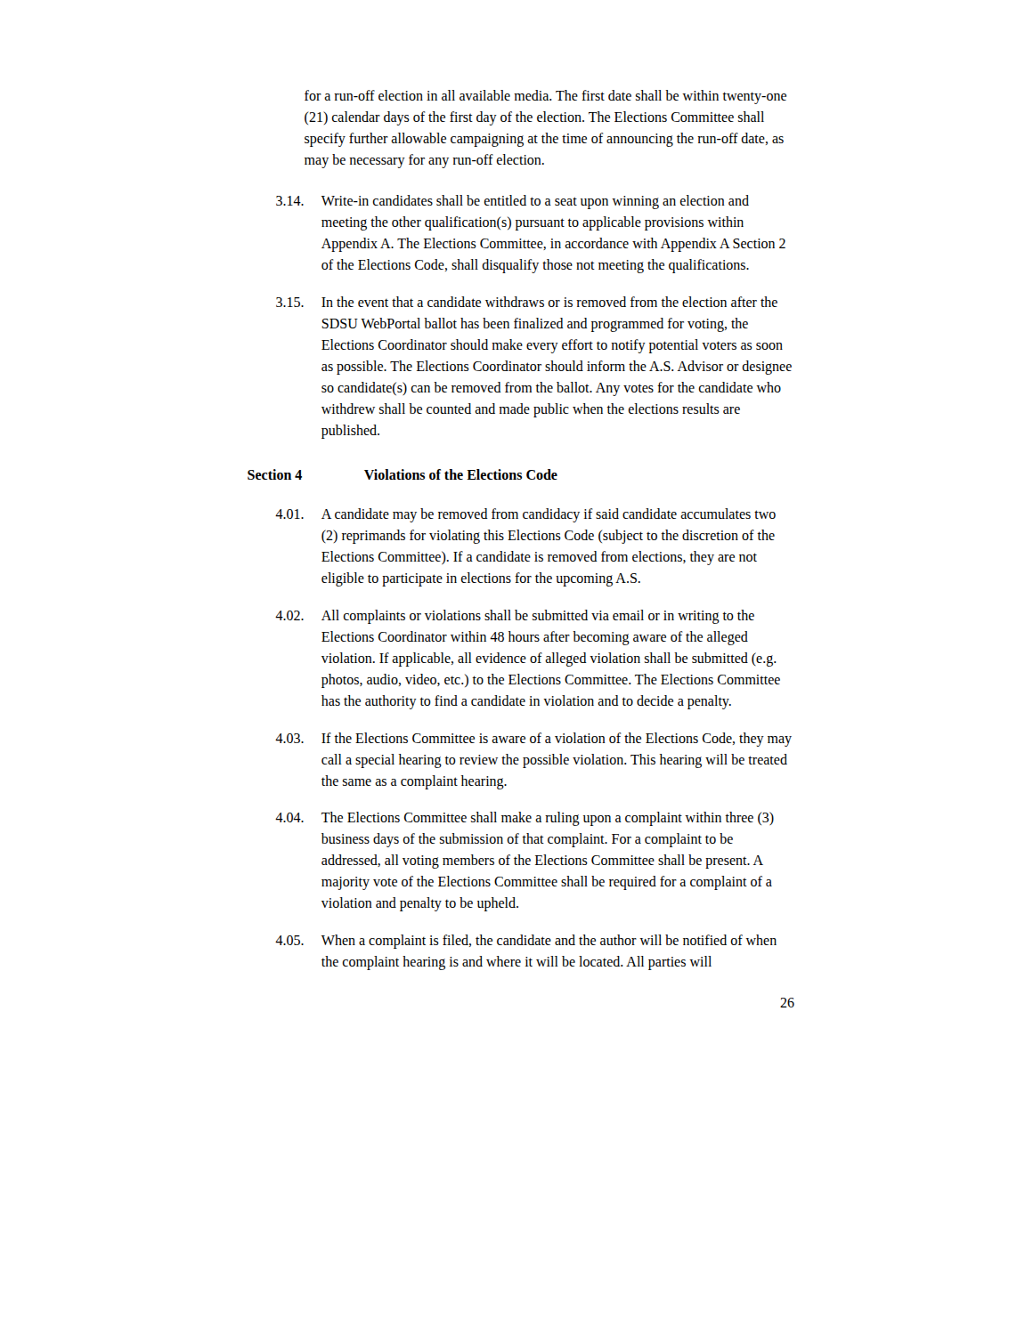for a run-off election in all available media. The first date shall be within twenty-one (21) calendar days of the first day of the election. The Elections Committee shall specify further allowable campaigning at the time of announcing the run-off date, as may be necessary for any run-off election.
3.14.
Write-in candidates shall be entitled to a seat upon winning an election and meeting the other qualification(s) pursuant to applicable provisions within Appendix A. The Elections Committee, in accordance with Appendix A Section 2 of the Elections Code, shall disqualify those not meeting the qualifications.
3.15.
In the event that a candidate withdraws or is removed from the election after the SDSU WebPortal ballot has been finalized and programmed for voting, the Elections Coordinator should make every effort to notify potential voters as soon as possible. The Elections Coordinator should inform the A.S. Advisor or designee so candidate(s) can be removed from the ballot. Any votes for the candidate who withdrew shall be counted and made public when the elections results are published.
Section 4
Violations of the Elections Code
4.01.
A candidate may be removed from candidacy if said candidate accumulates two (2) reprimands for violating this Elections Code (subject to the discretion of the Elections Committee). If a candidate is removed from elections, they are not eligible to participate in elections for the upcoming A.S.
4.02.
All complaints or violations shall be submitted via email or in writing to the Elections Coordinator within 48 hours after becoming aware of the alleged violation. If applicable, all evidence of alleged violation shall be submitted (e.g. photos, audio, video, etc.) to the Elections Committee. The Elections Committee has the authority to find a candidate in violation and to decide a penalty.
4.03.
If the Elections Committee is aware of a violation of the Elections Code, they may call a special hearing to review the possible violation. This hearing will be treated the same as a complaint hearing.
4.04.
The Elections Committee shall make a ruling upon a complaint within three (3) business days of the submission of that complaint. For a complaint to be addressed, all voting members of the Elections Committee shall be present. A majority vote of the Elections Committee shall be required for a complaint of a violation and penalty to be upheld.
4.05.
When a complaint is filed, the candidate and the author will be notified of when the complaint hearing is and where it will be located. All parties will
26